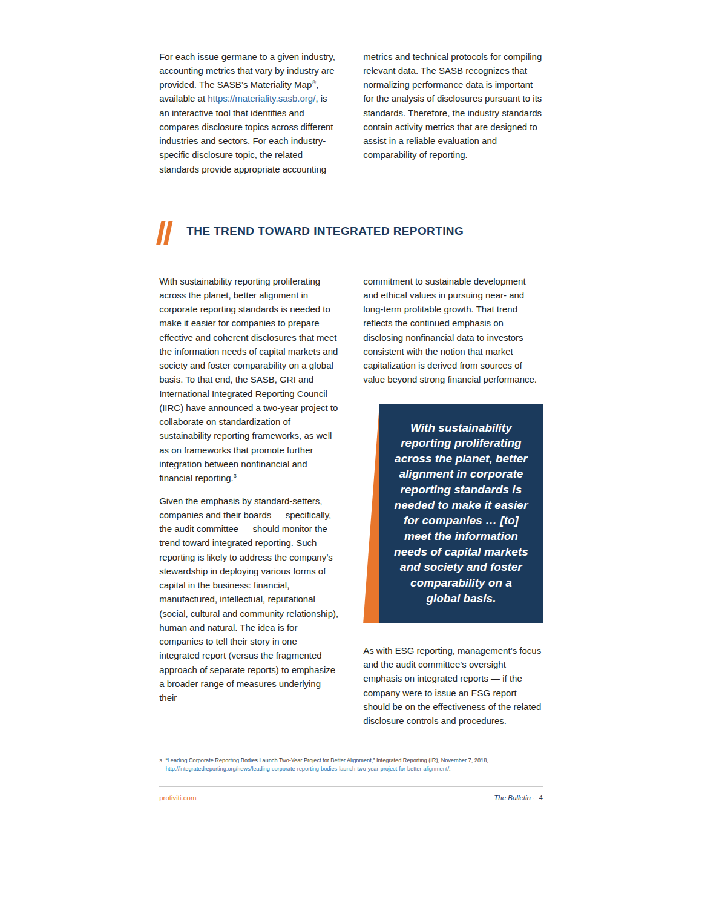For each issue germane to a given industry, accounting metrics that vary by industry are provided. The SASB’s Materiality Map®, available at https://materiality.sasb.org/, is an interactive tool that identifies and compares disclosure topics across different industries and sectors. For each industry-specific disclosure topic, the related standards provide appropriate accounting
metrics and technical protocols for compiling relevant data. The SASB recognizes that normalizing performance data is important for the analysis of disclosures pursuant to its standards. Therefore, the industry standards contain activity metrics that are designed to assist in a reliable evaluation and comparability of reporting.
The Trend Toward Integrated Reporting
With sustainability reporting proliferating across the planet, better alignment in corporate reporting standards is needed to make it easier for companies to prepare effective and coherent disclosures that meet the information needs of capital markets and society and foster comparability on a global basis. To that end, the SASB, GRI and International Integrated Reporting Council (IIRC) have announced a two-year project to collaborate on standardization of sustainability reporting frameworks, as well as on frameworks that promote further integration between nonfinancial and financial reporting.3
Given the emphasis by standard-setters, companies and their boards — specifically, the audit committee — should monitor the trend toward integrated reporting. Such reporting is likely to address the company’s stewardship in deploying various forms of capital in the business: financial, manufactured, intellectual, reputational (social, cultural and community relationship), human and natural. The idea is for companies to tell their story in one integrated report (versus the fragmented approach of separate reports) to emphasize a broader range of measures underlying their
commitment to sustainable development and ethical values in pursuing near- and long-term profitable growth. That trend reflects the continued emphasis on disclosing nonfinancial data to investors consistent with the notion that market capitalization is derived from sources of value beyond strong financial performance.
With sustainability reporting proliferating across the planet, better alignment in corporate reporting standards is needed to make it easier for companies … [to] meet the information needs of capital markets and society and foster comparability on a global basis.
As with ESG reporting, management’s focus and the audit committee’s oversight emphasis on integrated reports — if the company were to issue an ESG report — should be on the effectiveness of the related disclosure controls and procedures.
3
“Leading Corporate Reporting Bodies Launch Two-Year Project for Better Alignment,” Integrated Reporting (IR), November 7, 2018, http://integratedreporting.org/news/leading-corporate-reporting-bodies-launch-two-year-project-for-better-alignment/.
protiviti.com
The Bulletin · 4